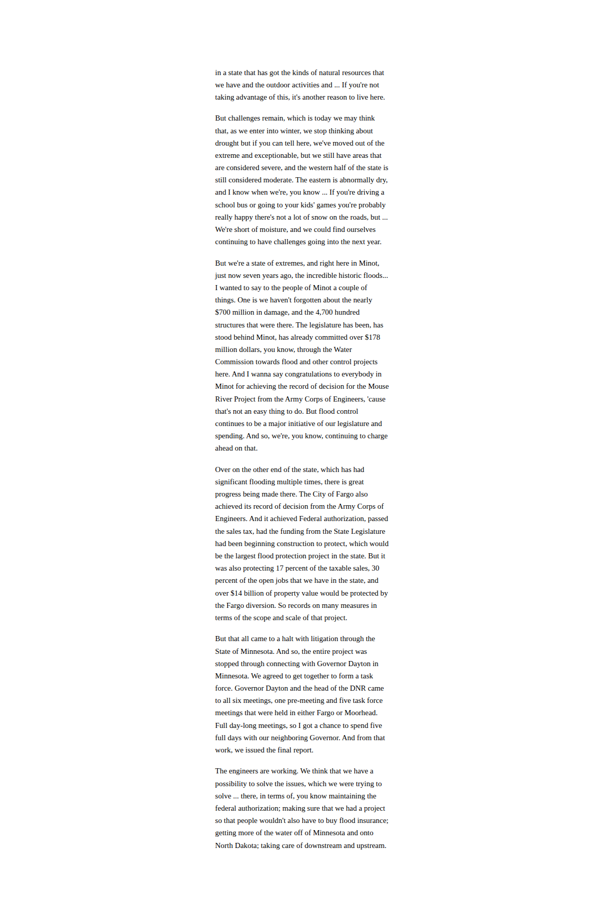in a state that has got the kinds of natural resources that we have and the outdoor activities and ... If you're not taking advantage of this, it's another reason to live here.
But challenges remain, which is today we may think that, as we enter into winter, we stop thinking about drought but if you can tell here, we've moved out of the extreme and exceptionable, but we still have areas that are considered severe, and the western half of the state is still considered moderate. The eastern is abnormally dry, and I know when we're, you know ... If you're driving a school bus or going to your kids' games you're probably really happy there's not a lot of snow on the roads, but ... We're short of moisture, and we could find ourselves continuing to have challenges going into the next year.
But we're a state of extremes, and right here in Minot, just now seven years ago, the incredible historic floods... I wanted to say to the people of Minot a couple of things. One is we haven't forgotten about the nearly $700 million in damage, and the 4,700 hundred structures that were there. The legislature has been, has stood behind Minot, has already committed over $178 million dollars, you know, through the Water Commission towards flood and other control projects here. And I wanna say congratulations to everybody in Minot for achieving the record of decision for the Mouse River Project from the Army Corps of Engineers, 'cause that's not an easy thing to do. But flood control continues to be a major initiative of our legislature and spending. And so, we're, you know, continuing to charge ahead on that.
Over on the other end of the state, which has had significant flooding multiple times, there is great progress being made there. The City of Fargo also achieved its record of decision from the Army Corps of Engineers. And it achieved Federal authorization, passed the sales tax, had the funding from the State Legislature had been beginning construction to protect, which would be the largest flood protection project in the state. But it was also protecting 17 percent of the taxable sales, 30 percent of the open jobs that we have in the state, and over $14 billion of property value would be protected by the Fargo diversion. So records on many measures in terms of the scope and scale of that project.
But that all came to a halt with litigation through the State of Minnesota. And so, the entire project was stopped through connecting with Governor Dayton in Minnesota. We agreed to get together to form a task force. Governor Dayton and the head of the DNR came to all six meetings, one pre-meeting and five task force meetings that were held in either Fargo or Moorhead. Full day-long meetings, so I got a chance to spend five full days with our neighboring Governor. And from that work, we issued the final report.
The engineers are working. We think that we have a possibility to solve the issues, which we were trying to solve ... there, in terms of, you know maintaining the federal authorization; making sure that we had a project so that people wouldn't also have to buy flood insurance; getting more of the water off of Minnesota and onto North Dakota; taking care of downstream and upstream.